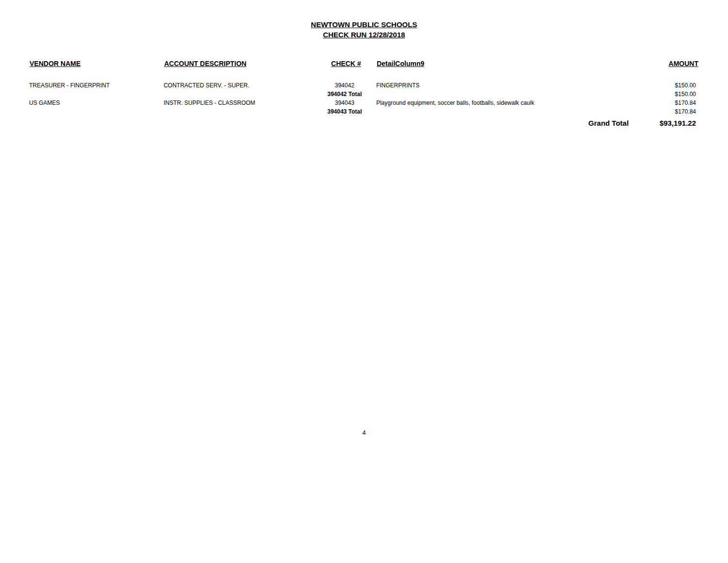NEWTOWN PUBLIC SCHOOLS
CHECK RUN 12/28/2018
| VENDOR NAME | ACCOUNT DESCRIPTION | CHECK # | DetailColumn9 | AMOUNT |
| --- | --- | --- | --- | --- |
| TREASURER - FINGERPRINT | CONTRACTED SERV. - SUPER. | 394042 | FINGERPRINTS | $150.00 |
| | | 394042 Total | | $150.00 |
| US GAMES | INSTR. SUPPLIES - CLASSROOM | 394043 | Playground equipment, soccer balls, footballs, sidewalk caulk | $170.84 |
| | | 394043 Total | | $170.84 |
| | | | Grand Total | $93,191.22 |
4